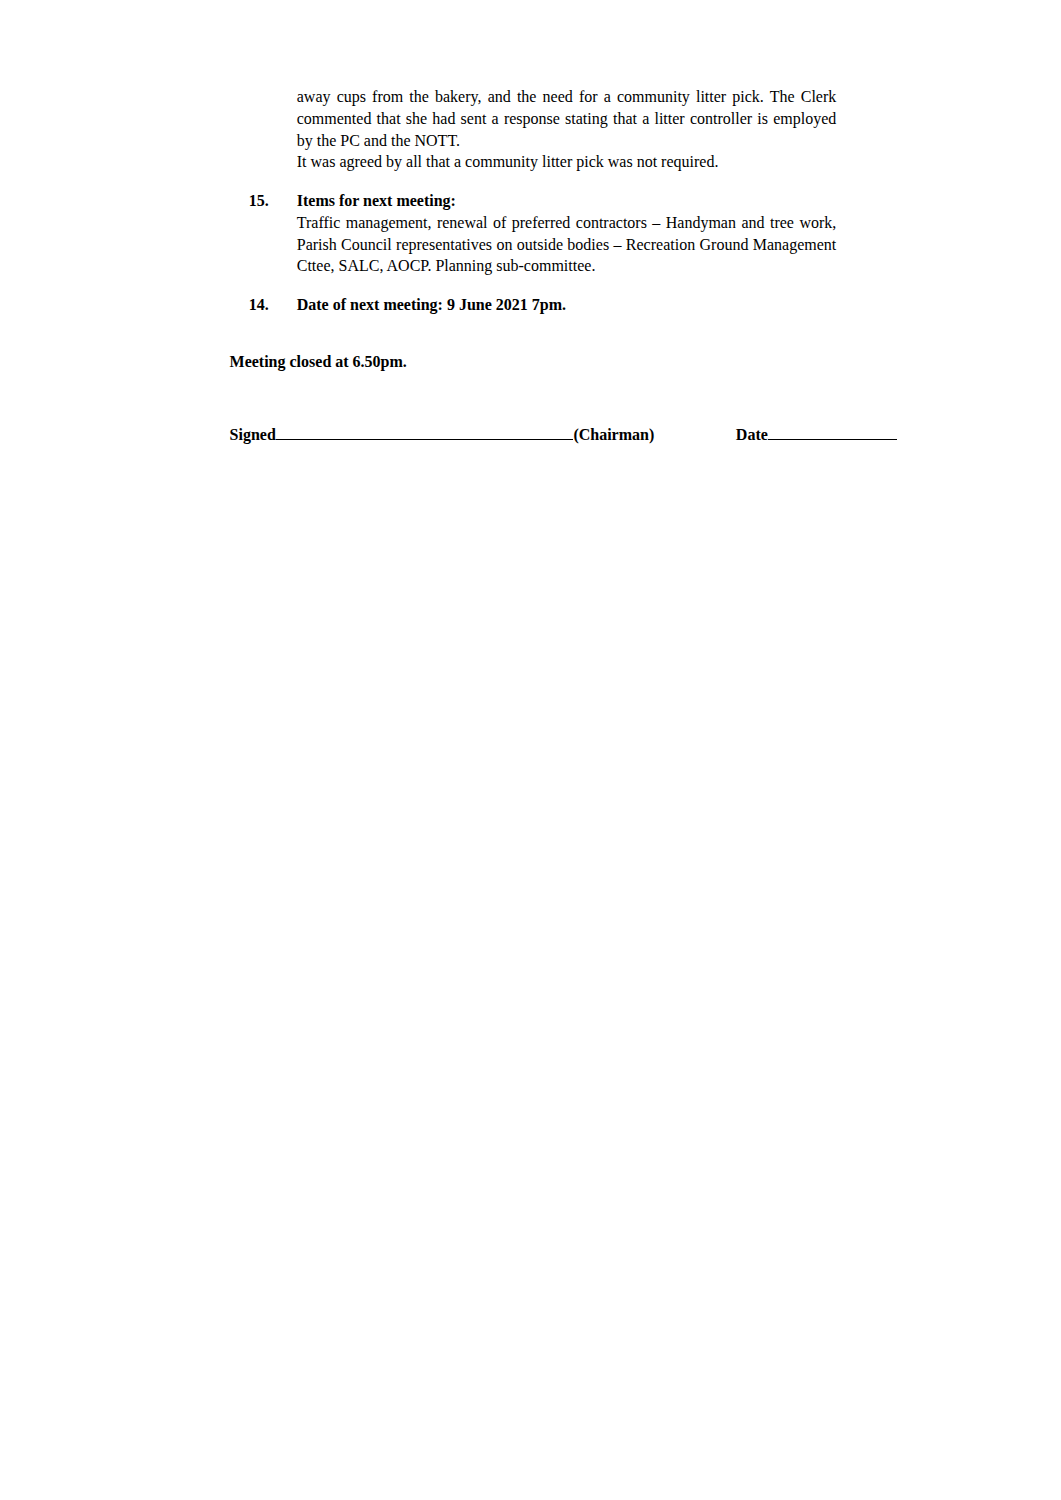away cups from the bakery, and the need for a community litter pick. The Clerk commented that she had sent a response stating that a litter controller is employed by the PC and the NOTT.
It was agreed by all that a community litter pick was not required.
15.
Items for next meeting:
Traffic management, renewal of preferred contractors – Handyman and tree work, Parish Council representatives on outside bodies – Recreation Ground Management Cttee, SALC, AOCP. Planning sub-committee.
14.
Date of next meeting: 9 June 2021 7pm.
Meeting closed at 6.50pm.
Signed (Chairman) Date